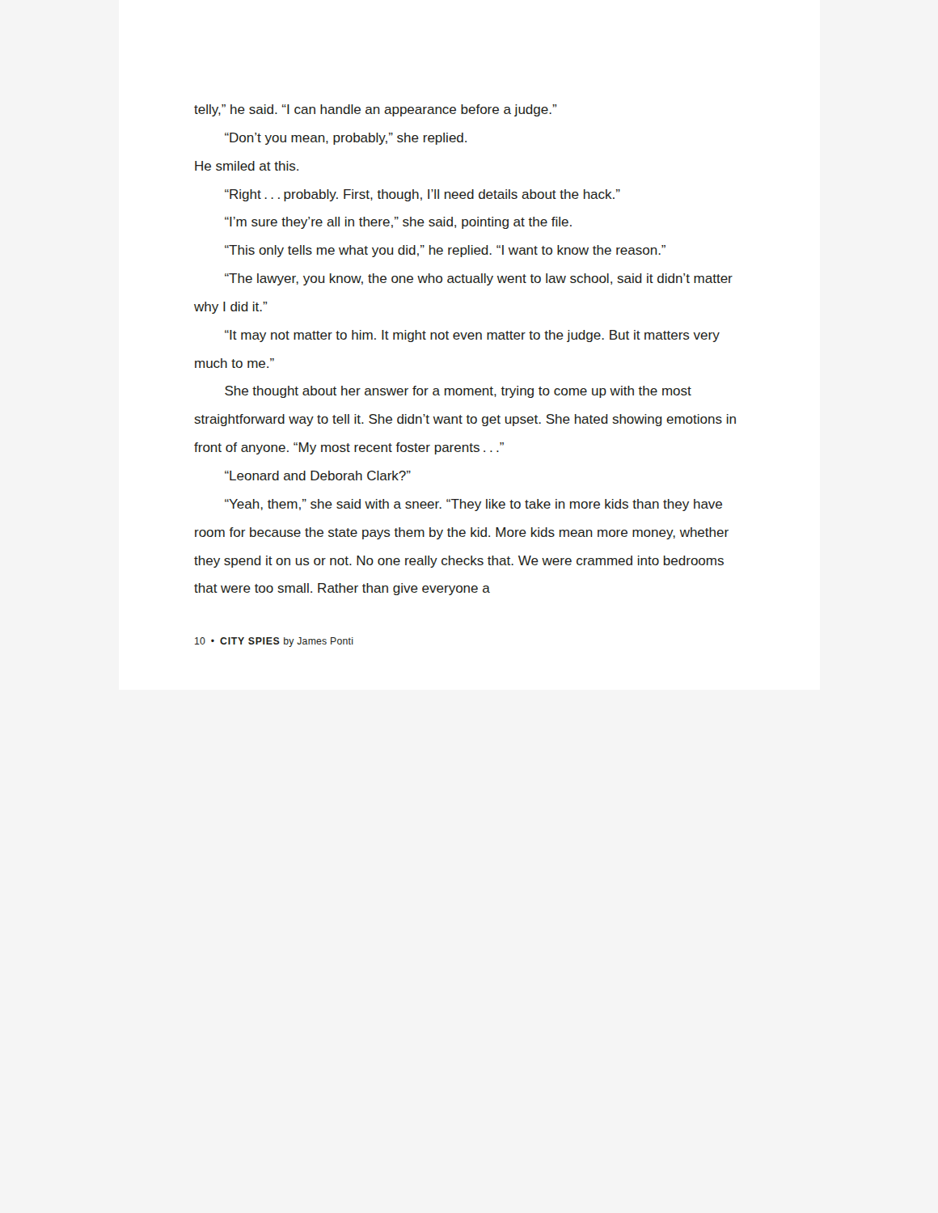telly,” he said. “I can handle an appearance before a judge.”
“Don’t you mean, probably,” she replied.
He smiled at this.
“Right . . . probably. First, though, I’ll need details about the hack.”
“I’m sure they’re all in there,” she said, pointing at the file.
“This only tells me what you did,” he replied. “I want to know the reason.”
“The lawyer, you know, the one who actually went to law school, said it didn’t matter why I did it.”
“It may not matter to him. It might not even matter to the judge. But it matters very much to me.”
She thought about her answer for a moment, trying to come up with the most straightforward way to tell it. She didn’t want to get upset. She hated showing emotions in front of anyone. “My most recent foster parents . . .”
“Leonard and Deborah Clark?”
“Yeah, them,” she said with a sneer. “They like to take in more kids than they have room for because the state pays them by the kid. More kids mean more money, whether they spend it on us or not. No one really checks that. We were crammed into bedrooms that were too small. Rather than give everyone a
10•CITY SPIES by James Ponti